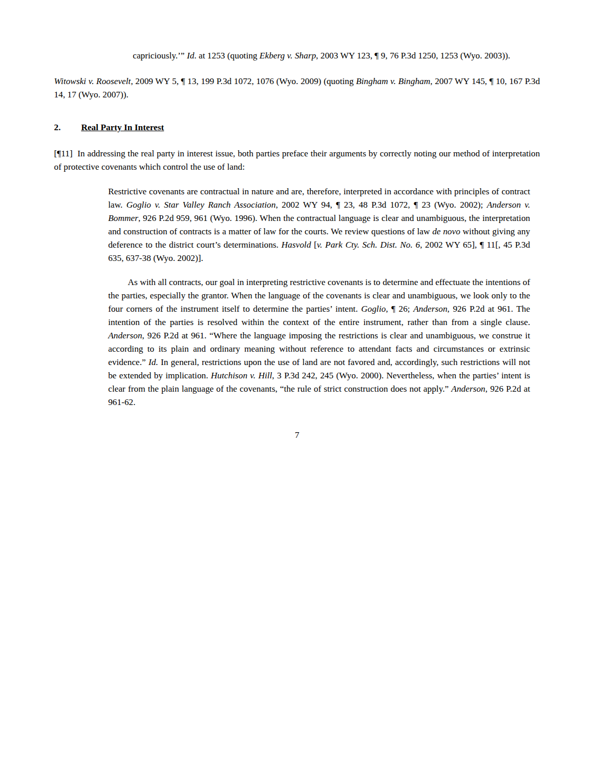capriciously.’” Id. at 1253 (quoting Ekberg v. Sharp, 2003 WY 123, ¶ 9, 76 P.3d 1250, 1253 (Wyo. 2003)).
Witowski v. Roosevelt, 2009 WY 5, ¶ 13, 199 P.3d 1072, 1076 (Wyo. 2009) (quoting Bingham v. Bingham, 2007 WY 145, ¶ 10, 167 P.3d 14, 17 (Wyo. 2007)).
2. Real Party In Interest
[¶11] In addressing the real party in interest issue, both parties preface their arguments by correctly noting our method of interpretation of protective covenants which control the use of land:
Restrictive covenants are contractual in nature and are, therefore, interpreted in accordance with principles of contract law. Goglio v. Star Valley Ranch Association, 2002 WY 94, ¶ 23, 48 P.3d 1072, ¶ 23 (Wyo. 2002); Anderson v. Bommer, 926 P.2d 959, 961 (Wyo. 1996). When the contractual language is clear and unambiguous, the interpretation and construction of contracts is a matter of law for the courts. We review questions of law de novo without giving any deference to the district court’s determinations. Hasvold [v. Park Cty. Sch. Dist. No. 6, 2002 WY 65], ¶ 11[, 45 P.3d 635, 637-38 (Wyo. 2002)].
As with all contracts, our goal in interpreting restrictive covenants is to determine and effectuate the intentions of the parties, especially the grantor. When the language of the covenants is clear and unambiguous, we look only to the four corners of the instrument itself to determine the parties’ intent. Goglio, ¶ 26; Anderson, 926 P.2d at 961. The intention of the parties is resolved within the context of the entire instrument, rather than from a single clause. Anderson, 926 P.2d at 961. “Where the language imposing the restrictions is clear and unambiguous, we construe it according to its plain and ordinary meaning without reference to attendant facts and circumstances or extrinsic evidence.” Id. In general, restrictions upon the use of land are not favored and, accordingly, such restrictions will not be extended by implication. Hutchison v. Hill, 3 P.3d 242, 245 (Wyo. 2000). Nevertheless, when the parties’ intent is clear from the plain language of the covenants, “the rule of strict construction does not apply.” Anderson, 926 P.2d at 961-62.
7